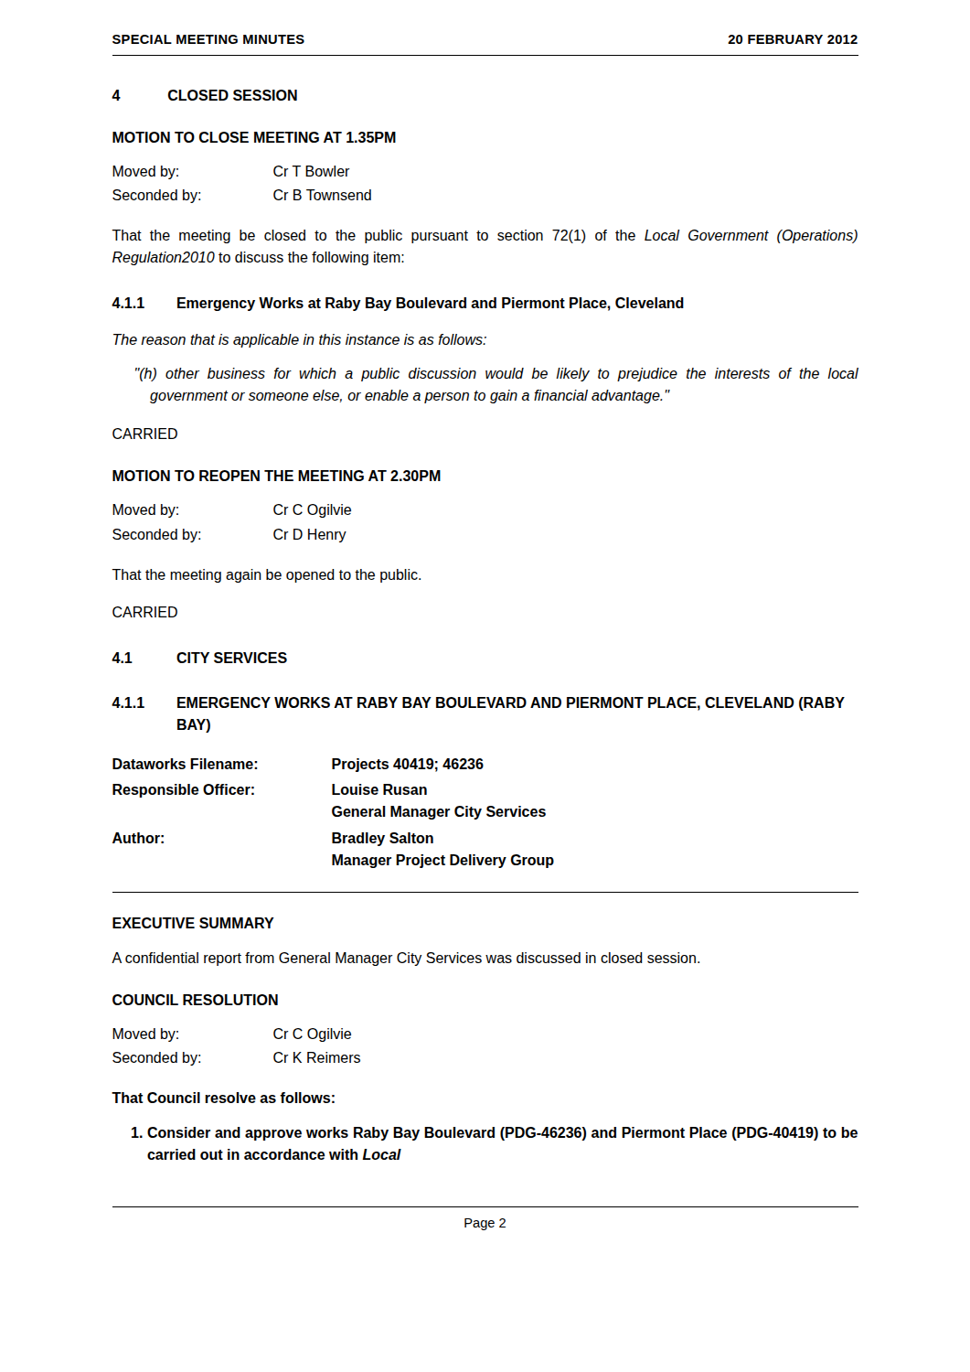SPECIAL MEETING MINUTES 20 FEBRUARY 2012
4 CLOSED SESSION
MOTION TO CLOSE MEETING AT 1.35PM
| Moved by: | Cr T Bowler |
| Seconded by: | Cr B Townsend |
That the meeting be closed to the public pursuant to section 72(1) of the Local Government (Operations) Regulation2010 to discuss the following item:
4.1.1 Emergency Works at Raby Bay Boulevard and Piermont Place, Cleveland
The reason that is applicable in this instance is as follows:
"(h) other business for which a public discussion would be likely to prejudice the interests of the local government or someone else, or enable a person to gain a financial advantage."
CARRIED
MOTION TO REOPEN THE MEETING AT 2.30PM
| Moved by: | Cr C Ogilvie |
| Seconded by: | Cr D Henry |
That the meeting again be opened to the public.
CARRIED
4.1 CITY SERVICES
4.1.1 EMERGENCY WORKS AT RABY BAY BOULEVARD AND PIERMONT PLACE, CLEVELAND (RABY BAY)
| Dataworks Filename: | Projects 40419; 46236 |
| Responsible Officer: | Louise Rusan General Manager City Services |
| Author: | Bradley Salton Manager Project Delivery Group |
EXECUTIVE SUMMARY
A confidential report from General Manager City Services was discussed in closed session.
COUNCIL RESOLUTION
| Moved by: | Cr C Ogilvie |
| Seconded by: | Cr K Reimers |
That Council resolve as follows:
Consider and approve works Raby Bay Boulevard (PDG-46236) and Piermont Place (PDG-40419) to be carried out in accordance with Local
Page 2